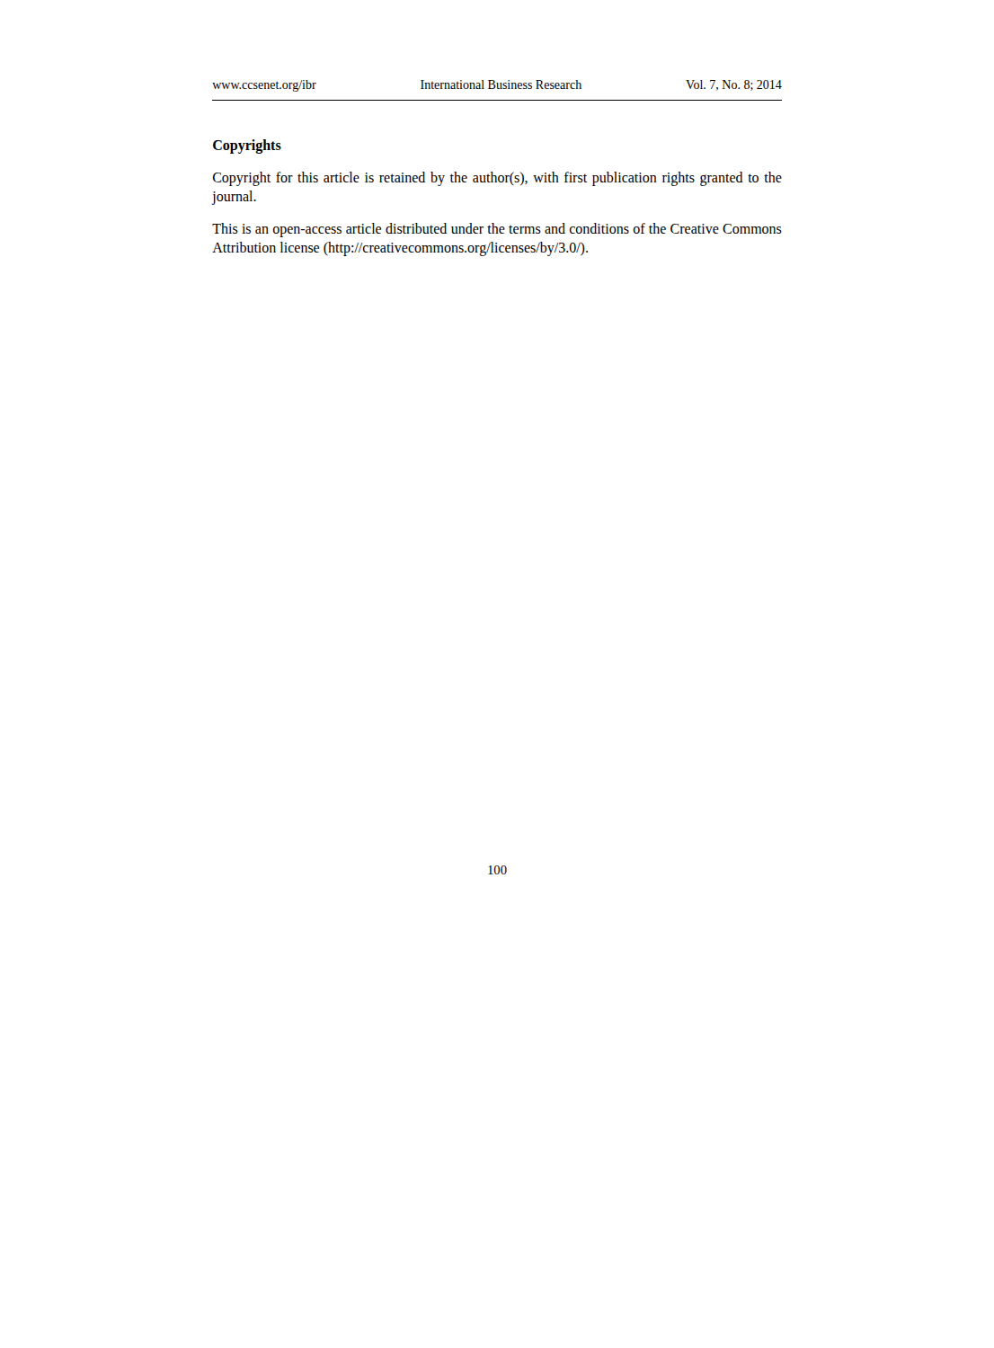www.ccsenet.org/ibr International Business Research Vol. 7, No. 8; 2014
Copyrights
Copyright for this article is retained by the author(s), with first publication rights granted to the journal.
This is an open-access article distributed under the terms and conditions of the Creative Commons Attribution license (http://creativecommons.org/licenses/by/3.0/).
100